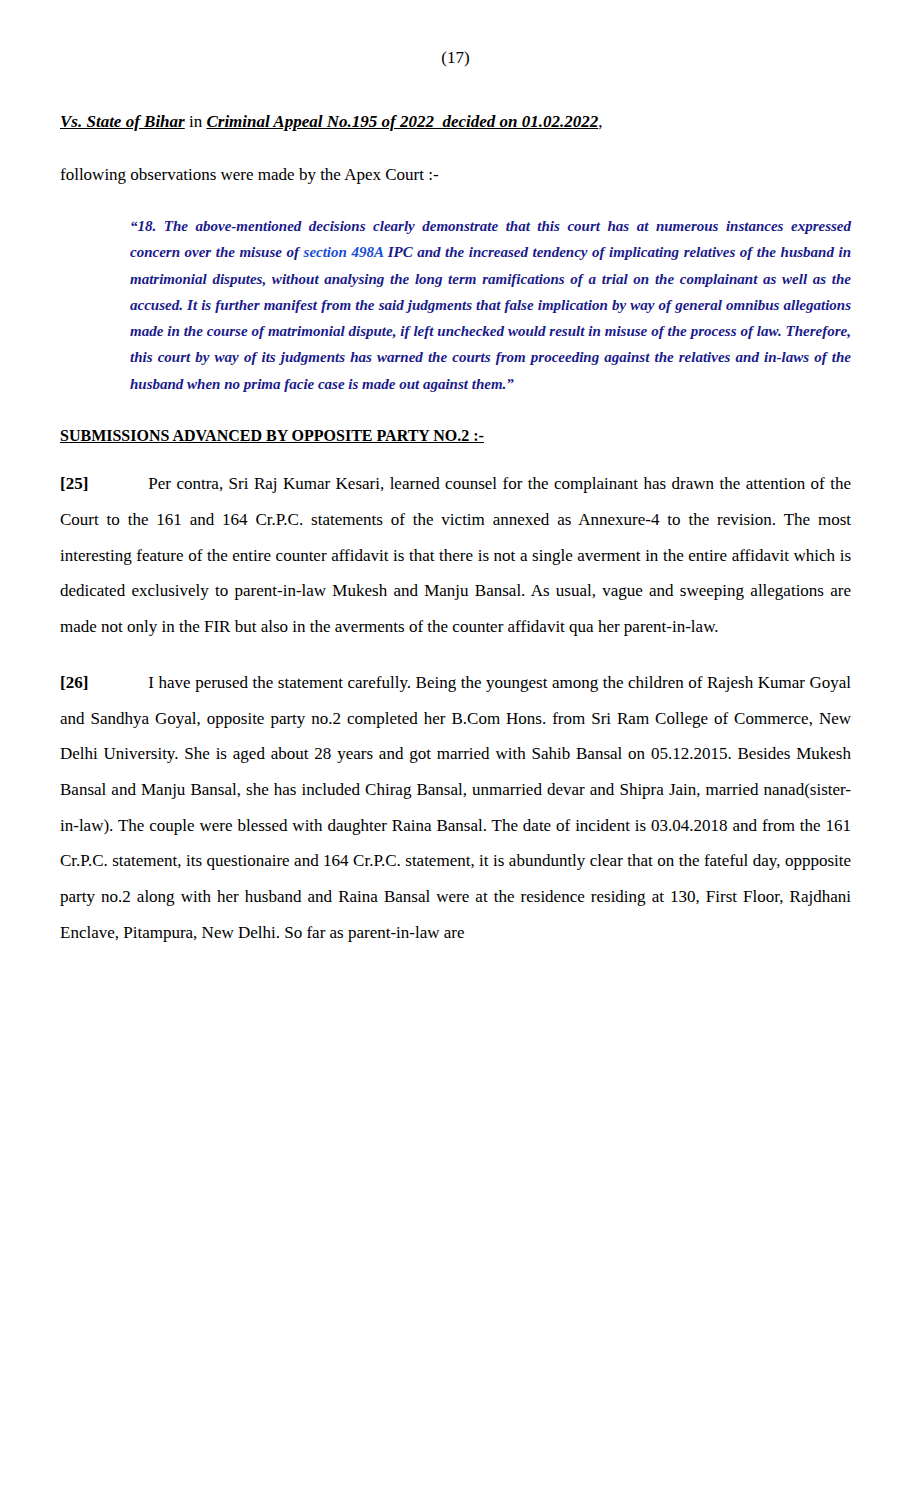(17)
Vs. State of Bihar in Criminal Appeal No.195 of 2022 decided on 01.02.2022,
following observations were made by the Apex Court :-
“18. The above-mentioned decisions clearly demonstrate that this court has at numerous instances expressed concern over the misuse of section 498A IPC and the increased tendency of implicating relatives of the husband in matrimonial disputes, without analysing the long term ramifications of a trial on the complainant as well as the accused. It is further manifest from the said judgments that false implication by way of general omnibus allegations made in the course of matrimonial dispute, if left unchecked would result in misuse of the process of law. Therefore, this court by way of its judgments has warned the courts from proceeding against the relatives and in-laws of the husband when no prima facie case is made out against them.”
SUBMISSIONS ADVANCED BY OPPOSITE PARTY NO.2 :-
[25] Per contra, Sri Raj Kumar Kesari, learned counsel for the complainant has drawn the attention of the Court to the 161 and 164 Cr.P.C. statements of the victim annexed as Annexure-4 to the revision. The most interesting feature of the entire counter affidavit is that there is not a single averment in the entire affidavit which is dedicated exclusively to parent-in-law Mukesh and Manju Bansal. As usual, vague and sweeping allegations are made not only in the FIR but also in the averments of the counter affidavit qua her parent-in-law.
[26] I have perused the statement carefully. Being the youngest among the children of Rajesh Kumar Goyal and Sandhya Goyal, opposite party no.2 completed her B.Com Hons. from Sri Ram College of Commerce, New Delhi University. She is aged about 28 years and got married with Sahib Bansal on 05.12.2015. Besides Mukesh Bansal and Manju Bansal, she has included Chirag Bansal, unmarried devar and Shipra Jain, married nanad(sister-in-law). The couple were blessed with daughter Raina Bansal. The date of incident is 03.04.2018 and from the 161 Cr.P.C. statement, its questionaire and 164 Cr.P.C. statement, it is abunduntly clear that on the fateful day, oppposite party no.2 along with her husband and Raina Bansal were at the residence residing at 130, First Floor, Rajdhani Enclave, Pitampura, New Delhi. So far as parent-in-law are